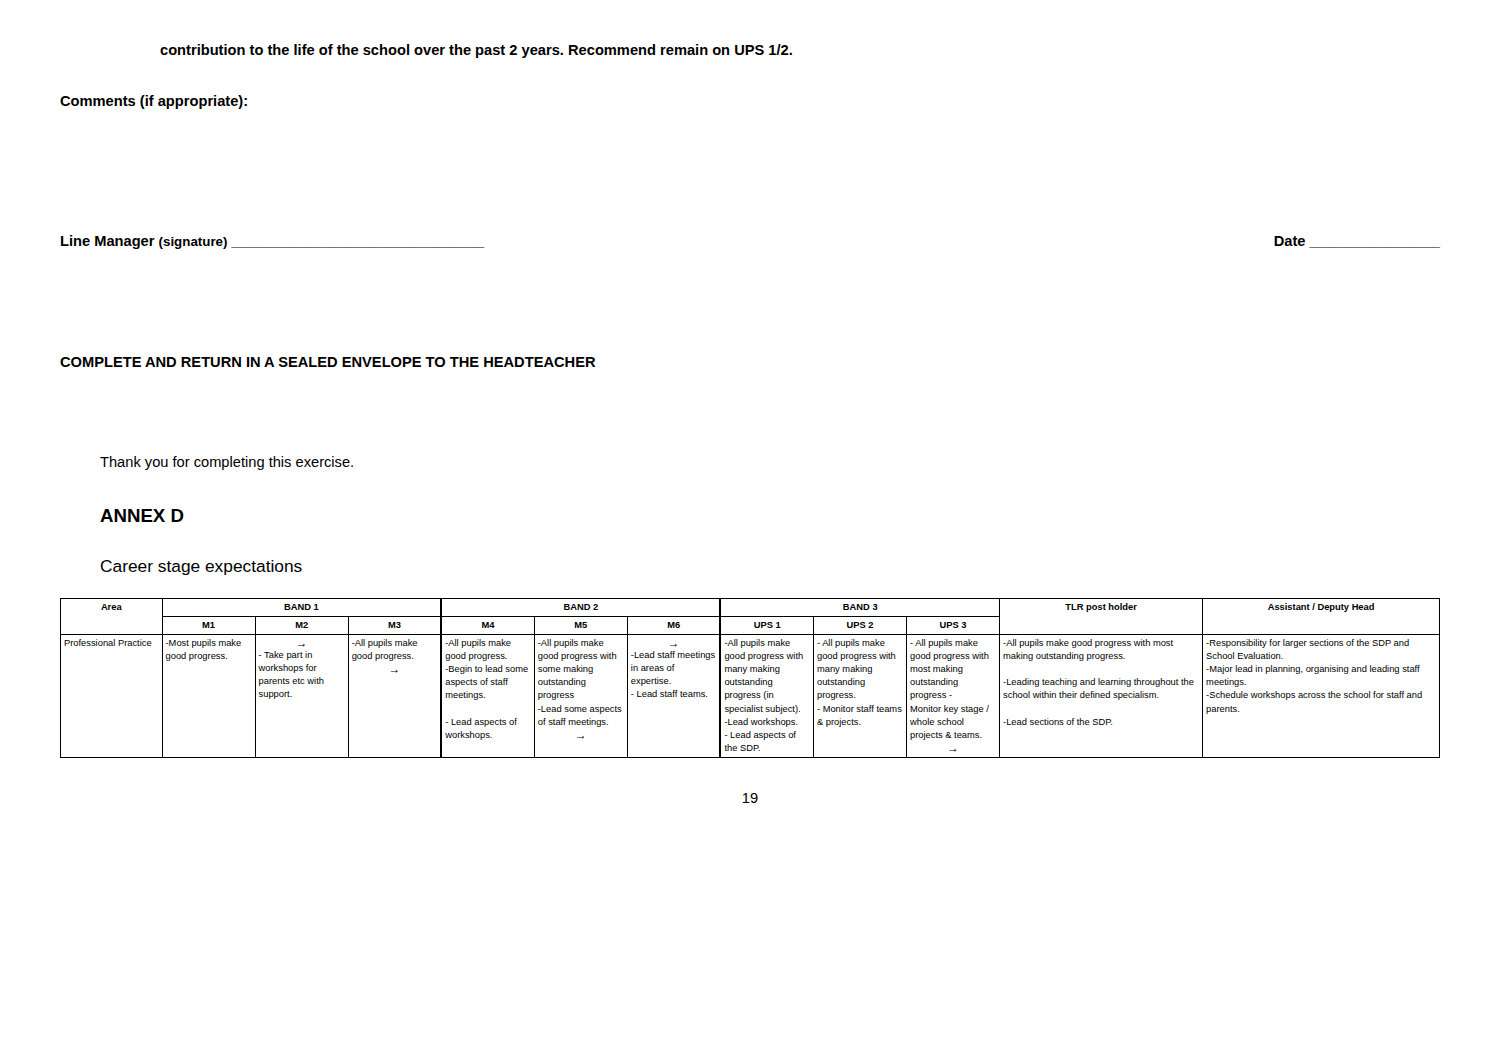contribution to the life of the school over the past 2 years. Recommend remain on UPS 1/2.
Comments (if appropriate):
Line Manager (signature) _______________________________
Date ________________
COMPLETE AND RETURN IN A SEALED ENVELOPE TO THE HEADTEACHER
Thank you for completing this exercise.
ANNEX D
Career stage expectations
| Area | BAND 1 | BAND 2 | BAND 3 | TLR post holder | Assistant / Deputy Head |
| --- | --- | --- | --- | --- | --- |
| M1 | M2 | M3 | M4 | M5 | M6 | UPS 1 | UPS 2 | UPS 3 |
| Professional Practice | -Most pupils make good progress. | → - Take part in workshops for parents etc with support. | -All pupils make good progress. → | -All pupils make good progress. -Begin to lead some aspects of staff meetings. - Lead aspects of workshops. | -All pupils make good progress with some making outstanding progress -Lead some aspects of staff meetings. → | → -Lead staff meetings in areas of expertise. - Lead staff teams. | -All pupils make good progress with many making outstanding progress (in specialist subject). -Lead workshops. - Lead aspects of the SDP. | - All pupils make good progress with many making outstanding progress. - Monitor staff teams & projects. | - All pupils make good progress with most making outstanding progress - Monitor key stage / whole school projects & teams. → | -All pupils make good progress with most making outstanding progress. -Leading teaching and learning throughout the school within their defined specialism. -Lead sections of the SDP. | -Responsibility for larger sections of the SDP and School Evaluation. -Major lead in planning, organising and leading staff meetings. -Schedule workshops across the school for staff and parents. |
19